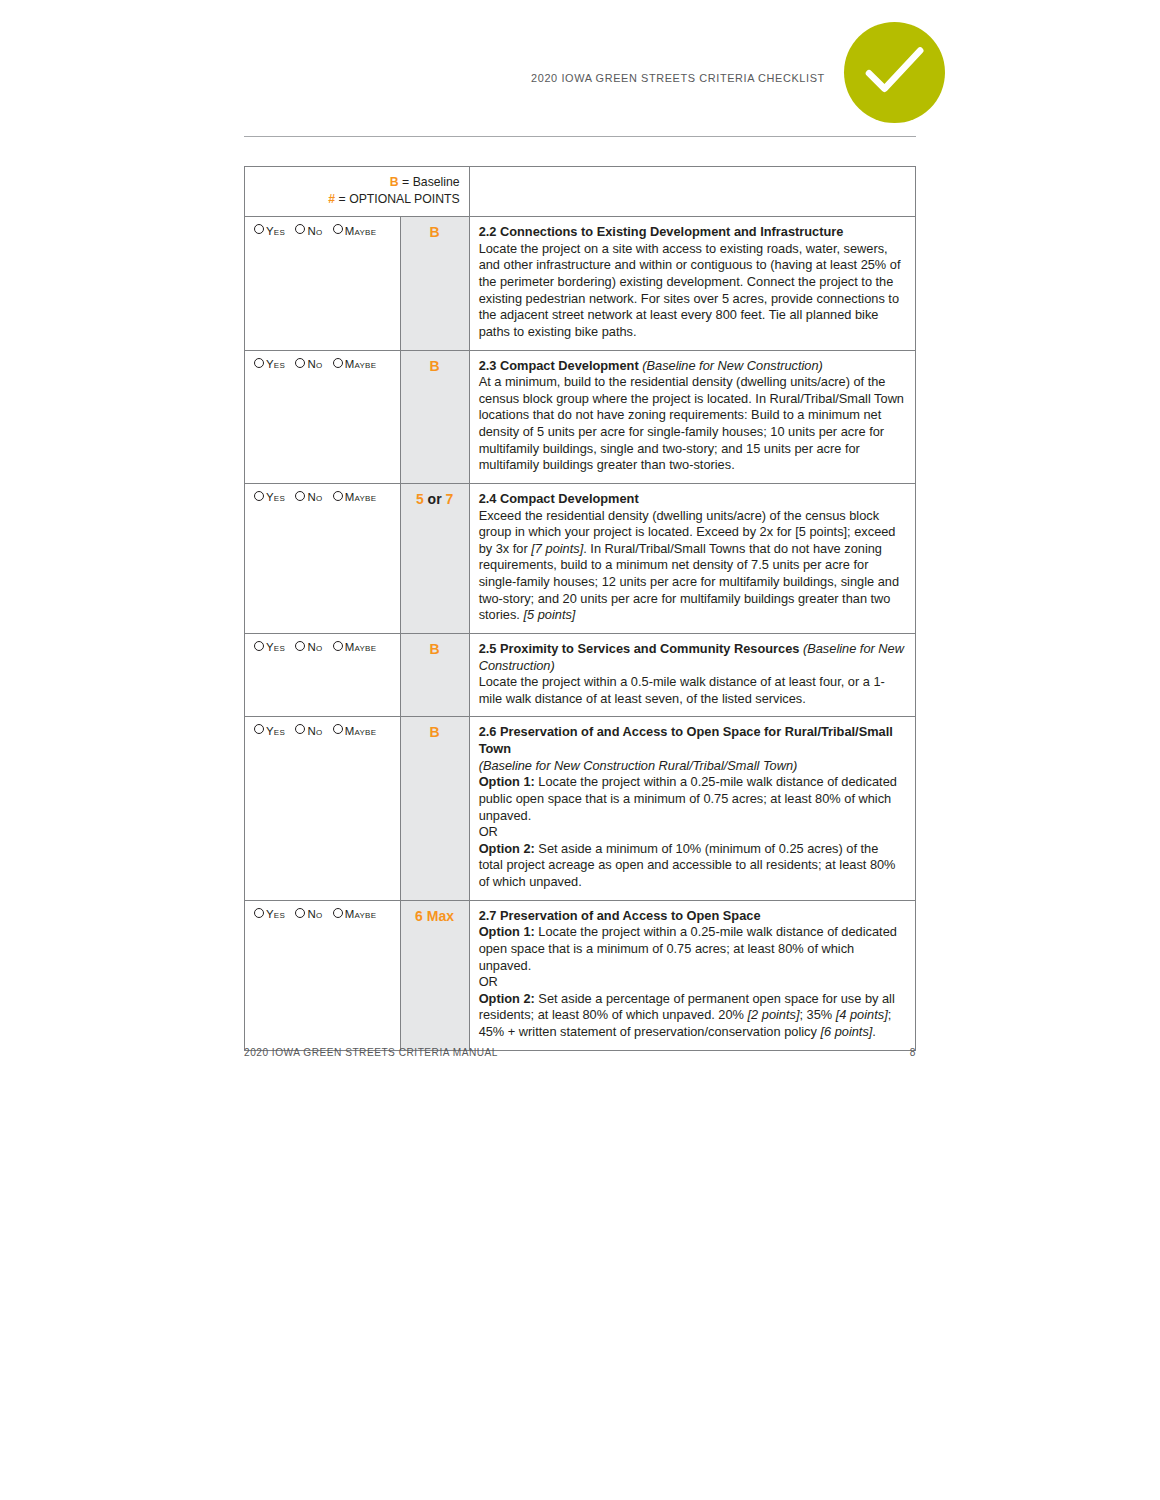2020 IOWA GREEN STREETS CRITERIA CHECKLIST
| B = Baseline # = OPTIONAL POINTS | |
| Yes No Maybe | B | 2.2 Connections to Existing Development and Infrastructure Locate the project on a site with access to existing roads, water, sewers, and other infrastructure and within or contiguous to (having at least 25% of the perimeter bordering) existing development. Connect the project to the existing pedestrian network. For sites over 5 acres, provide connections to the adjacent street network at least every 800 feet. Tie all planned bike paths to existing bike paths. |
| Yes No Maybe | B | 2.3 Compact Development (Baseline for New Construction) At a minimum, build to the residential density (dwelling units/acre) of the census block group where the project is located. In Rural/Tribal/Small Town locations that do not have zoning requirements: Build to a minimum net density of 5 units per acre for single-family houses; 10 units per acre for multifamily buildings, single and two-story; and 15 units per acre for multifamily buildings greater than two-stories. |
| Yes No Maybe | 5 or 7 | 2.4 Compact Development Exceed the residential density (dwelling units/acre) of the census block group in which your project is located. Exceed by 2x for [5 points]; exceed by 3x for [7 points] . In Rural/Tribal/Small Towns that do not have zoning requirements, build to a minimum net density of 7.5 units per acre for single-family houses; 12 units per acre for multifamily buildings, single and two-story; and 20 units per acre for multifamily buildings greater than two stories. [5 points] |
| Yes No Maybe | B | 2.5 Proximity to Services and Community Resources (Baseline for New Construction) Locate the project within a 0.5-mile walk distance of at least four, or a 1-mile walk distance of at least seven, of the listed services. |
| Yes No Maybe | B | 2.6 Preservation of and Access to Open Space for Rural/Tribal/Small Town (Baseline for New Construction Rural/Tribal/Small Town) Option 1: Locate the project within a 0.25-mile walk distance of dedicated public open space that is a minimum of 0.75 acres; at least 80% of which unpaved. OR Option 2: Set aside a minimum of 10% (minimum of 0.25 acres) of the total project acreage as open and accessible to all residents; at least 80% of which unpaved. |
| Yes No Maybe | 6 Max | 2.7 Preservation of and Access to Open Space Option 1: Locate the project within a 0.25-mile walk distance of dedicated open space that is a minimum of 0.75 acres; at least 80% of which unpaved. OR Option 2: Set aside a percentage of permanent open space for use by all residents; at least 80% of which unpaved. 20% [2 points] ; 35% [4 points] ; 45% + written statement of preservation/conservation policy [6 points] . |
2020 IOWA GREEN STREETS CRITERIA MANUAL 8